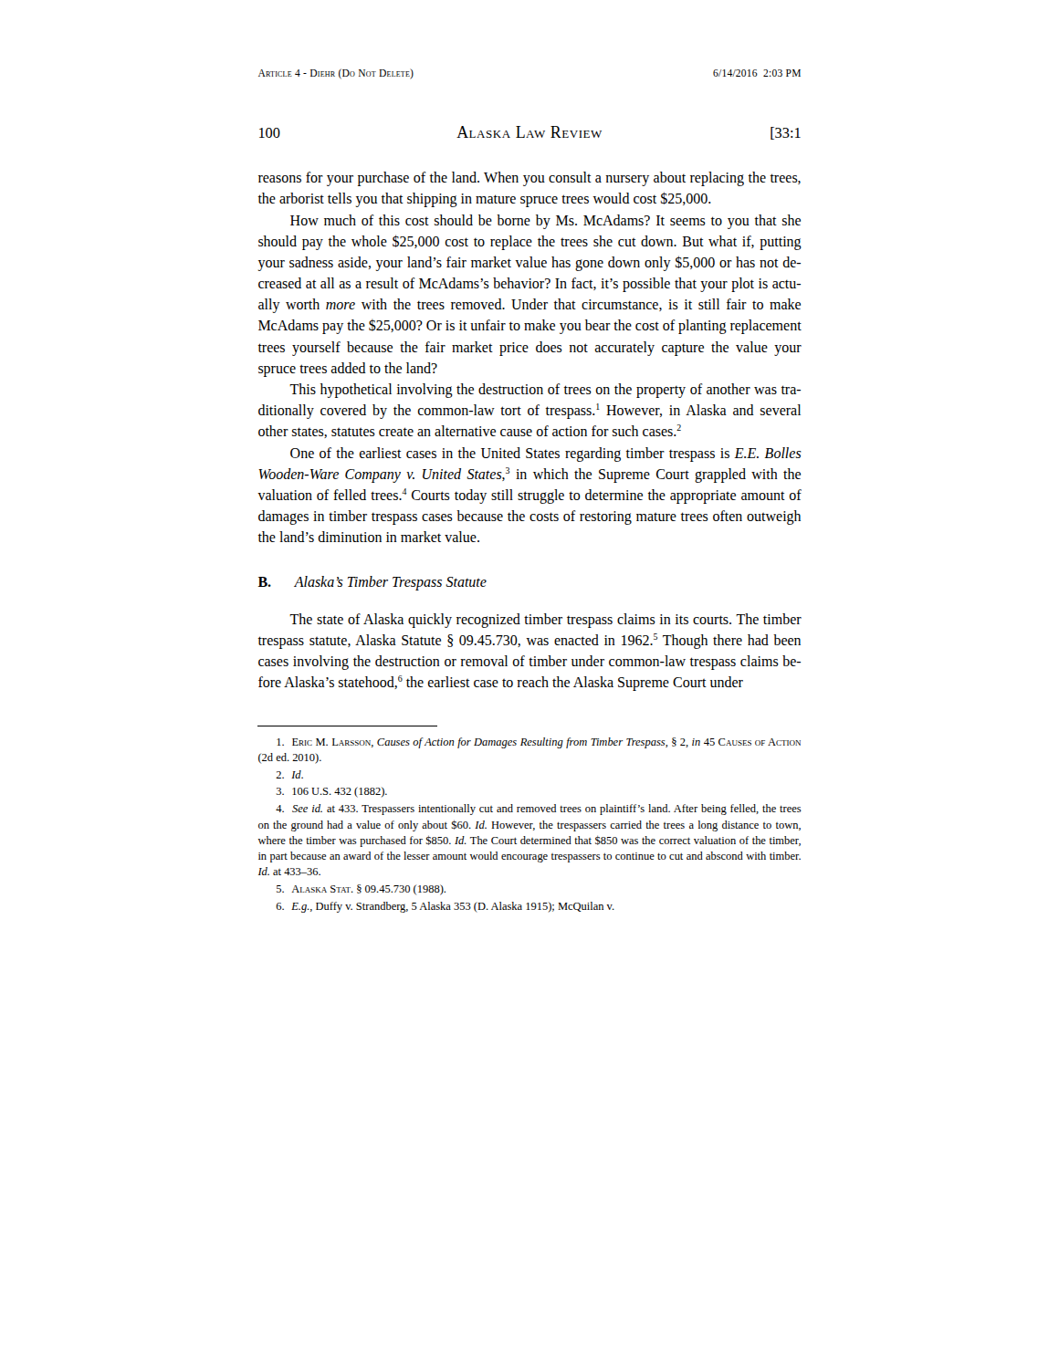Article 4 - Diehr (Do Not Delete) 6/14/2016 2:03 PM
100 Alaska Law Review [33:1
reasons for your purchase of the land. When you consult a nursery about replacing the trees, the arborist tells you that shipping in mature spruce trees would cost $25,000.
How much of this cost should be borne by Ms. McAdams? It seems to you that she should pay the whole $25,000 cost to replace the trees she cut down. But what if, putting your sadness aside, your land’s fair market value has gone down only $5,000 or has not decreased at all as a result of McAdams’s behavior? In fact, it’s possible that your plot is actually worth more with the trees removed. Under that circumstance, is it still fair to make McAdams pay the $25,000? Or is it unfair to make you bear the cost of planting replacement trees yourself because the fair market price does not accurately capture the value your spruce trees added to the land?
This hypothetical involving the destruction of trees on the property of another was traditionally covered by the common-law tort of trespass.1 However, in Alaska and several other states, statutes create an alternative cause of action for such cases.2
One of the earliest cases in the United States regarding timber trespass is E.E. Bolles Wooden-Ware Company v. United States,3 in which the Supreme Court grappled with the valuation of felled trees.4 Courts today still struggle to determine the appropriate amount of damages in timber trespass cases because the costs of restoring mature trees often outweigh the land’s diminution in market value.
B. Alaska’s Timber Trespass Statute
The state of Alaska quickly recognized timber trespass claims in its courts. The timber trespass statute, Alaska Statute § 09.45.730, was enacted in 1962.5 Though there had been cases involving the destruction or removal of timber under common-law trespass claims before Alaska’s statehood,6 the earliest case to reach the Alaska Supreme Court under
1. Eric M. Larsson, Causes of Action for Damages Resulting from Timber Trespass, § 2, in 45 Causes of Action (2d ed. 2010).
2. Id.
3. 106 U.S. 432 (1882).
4. See id. at 433. Trespassers intentionally cut and removed trees on plaintiff’s land. After being felled, the trees on the ground had a value of only about $60. Id. However, the trespassers carried the trees a long distance to town, where the timber was purchased for $850. Id. The Court determined that $850 was the correct valuation of the timber, in part because an award of the lesser amount would encourage trespassers to continue to cut and abscond with timber. Id. at 433–36.
5. Alaska Stat. § 09.45.730 (1988).
6. E.g., Duffy v. Strandberg, 5 Alaska 353 (D. Alaska 1915); McQuilan v.